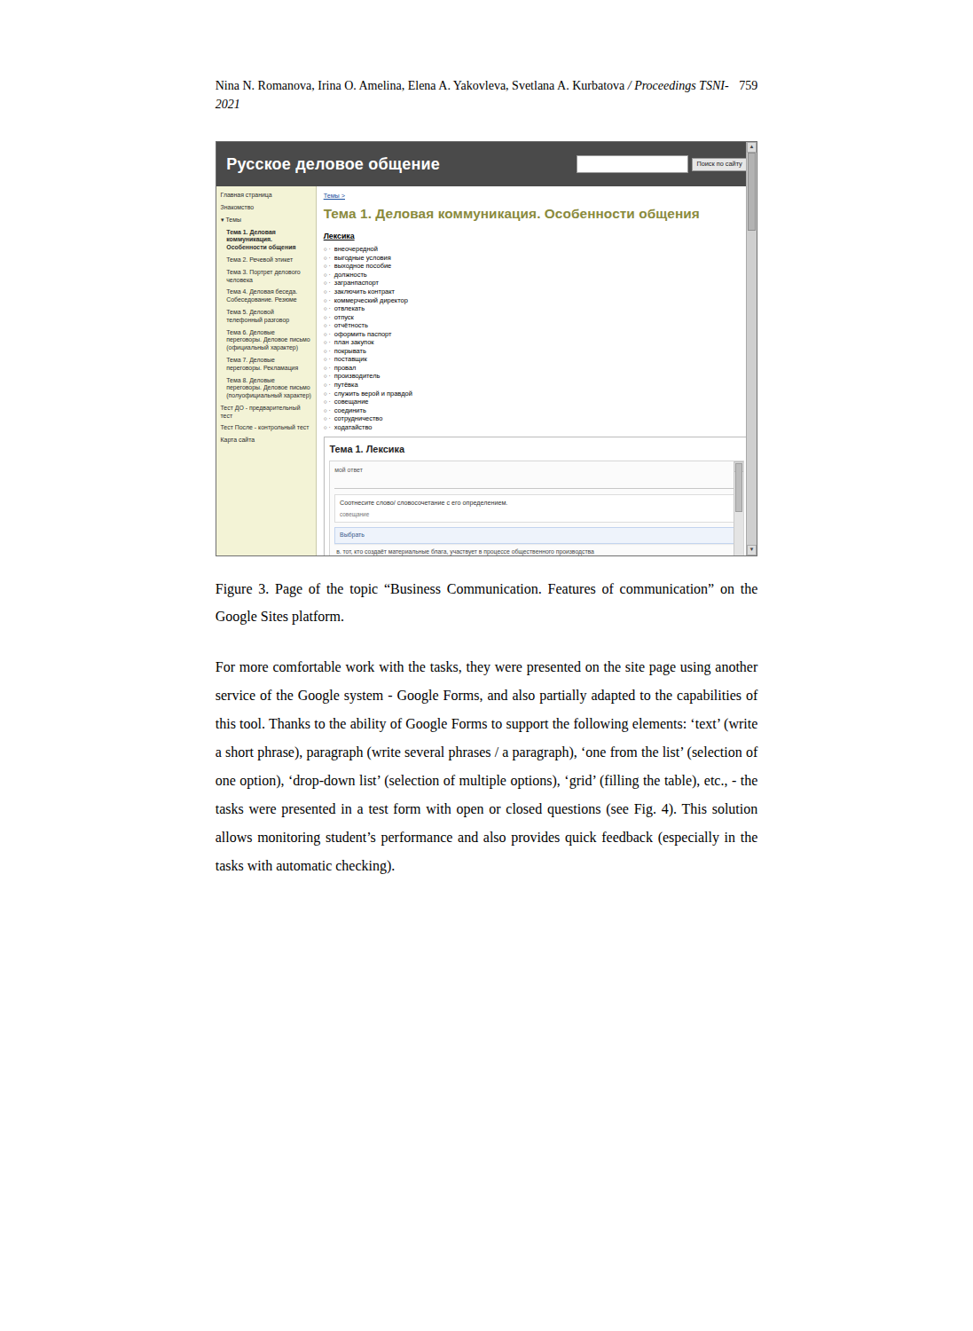Nina N. Romanova, Irina O. Amelina, Elena A. Yakovleva, Svetlana A. Kurbatova / Proceedings TSNI-2021
759
Русское деловое общение
Поиск по сайту
Главная страница
Знакомство
▾ Темы
Тема 1. Деловая коммуникация. Особенности общения
Тема 2. Речевой этикет
Тема 3. Портрет делового человека
Тема 4. Деловая беседа. Собеседование. Резюме
Тема 5. Деловой телефонный разговор
Тема 6. Деловые переговоры. Деловое письмо (официальный характер)
Тема 7. Деловые переговоры. Рекламация
Тема 8. Деловые переговоры. Деловое письмо (полуофициальный характер)
Тест ДО - предварительный тест
Тест После - контрольный тест
Карта сайта
Темы >
Тема 1. Деловая коммуникация. Особенности общения
Лексика
○ ·внеочередной
○ ·выгодные условия
○ ·выходное пособие
○ ·должность
○ ·загранпаспорт
○ ·заключить контракт
○ ·коммерческий директор
○ ·отвлекать
○ ·отпуск
○ ·отчётность
○ ·оформить паспорт
○ ·план закупок
○ ·покрывать
○ ·поставщик
○ ·провал
○ ·производитель
○ ·путёвка
○ ·служить верой и правдой
○ ·совещание
○ ·соединить
○ ·сотрудничество
○ ·ходатайство
Тема 1. Лексика
▲
▼
мой ответ
Соотнесите слово/ словосочетание с его определением.
совещание
Выбрать
в. тот, кто создаёт материальные блага, участвует в процессе общественного производства
б. совместные действия, помощь
в. встреча с целью совместного обсуждения чего-либо
г. план приобретения товаров
▲
▼
Figure 3. Page of the topic “Business Communication. Features of communication” on the Google Sites platform.
For more comfortable work with the tasks, they were presented on the site page using another service of the Google system - Google Forms, and also partially adapted to the capabilities of this tool. Thanks to the ability of Google Forms to support the following elements: ‘text’ (write a short phrase), paragraph (write several phrases / a paragraph), ‘one from the list’ (selection of one option), ‘drop-down list’ (selection of multiple options), ‘grid’ (filling the table), etc., - the tasks were presented in a test form with open or closed questions (see Fig. 4). This solution allows monitoring student’s performance and also provides quick feedback (especially in the tasks with automatic checking).